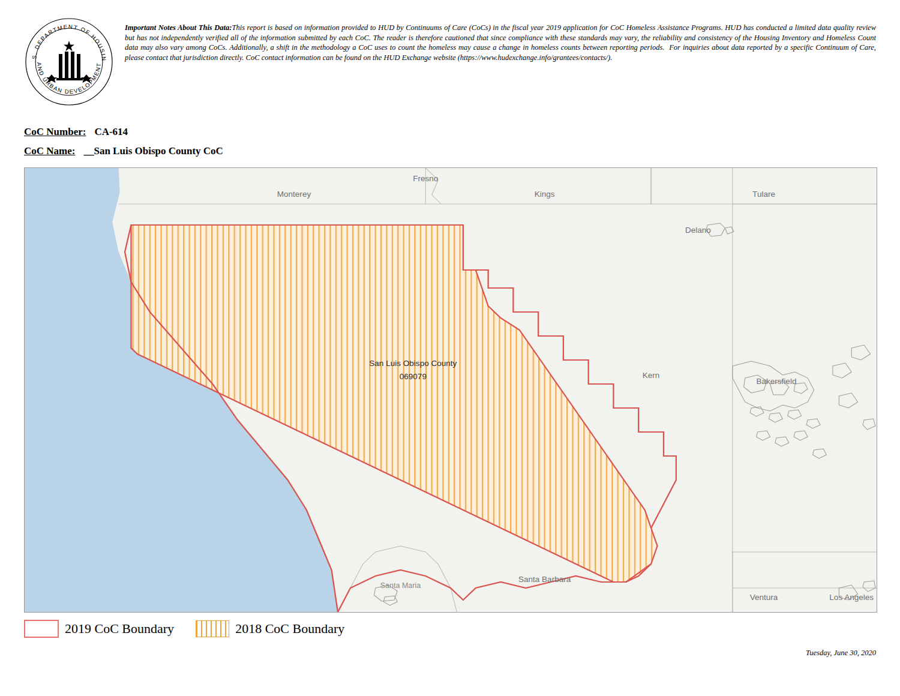U.S. DEPARTMENT OF HOUSING AND URBAN DEVELOPMENT
Important Notes About This Data: This report is based on information provided to HUD by Continuums of Care (CoCs) in the fiscal year 2019 application for CoC Homeless Assistance Programs. HUD has conducted a limited data quality review but has not independently verified all of the information submitted by each CoC. The reader is therefore cautioned that since compliance with these standards may vary, the reliability and consistency of the Housing Inventory and Homeless Count data may also vary among CoCs. Additionally, a shift in the methodology a CoC uses to count the homeless may cause a change in homeless counts between reporting periods. For inquiries about data reported by a specific Continuum of Care, please contact that jurisdiction directly. CoC contact information can be found on the HUD Exchange website (https://www.hudexchange.info/grantees/contacts/).
CoC Number: CA-614
CoC Name:__San Luis Obispo County CoC
Fresno Monterey Kings Tulare Delano Kern Bakersfield Santa Barbara Ventura Los Angeles Santa Maria San Luis Obispo County 069079
2019 CoC Boundary 2018 CoC Boundary
Tuesday, June 30, 2020